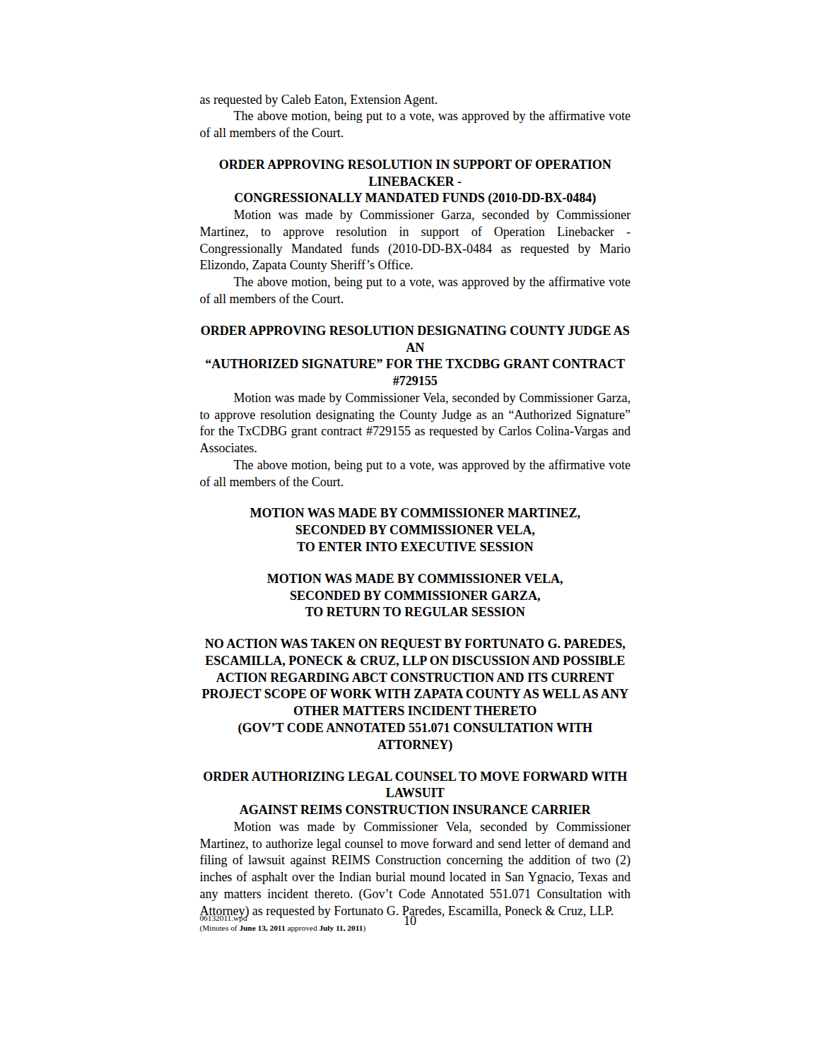as requested by Caleb Eaton, Extension Agent.
The above motion, being put to a vote, was approved by the affirmative vote of all members of the Court.
ORDER APPROVING RESOLUTION IN SUPPORT OF OPERATION LINEBACKER -
CONGRESSIONALLY MANDATED FUNDS (2010-DD-BX-0484)
Motion was made by Commissioner Garza, seconded by Commissioner Martinez, to approve resolution in support of Operation Linebacker - Congressionally Mandated funds (2010-DD-BX-0484 as requested by Mario Elizondo, Zapata County Sheriff’s Office.
The above motion, being put to a vote, was approved by the affirmative vote of all members of the Court.
ORDER APPROVING RESOLUTION DESIGNATING COUNTY JUDGE AS AN
“AUTHORIZED SIGNATURE” FOR THE TXCDBG GRANT CONTRACT #729155
Motion was made by Commissioner Vela, seconded by Commissioner Garza, to approve resolution designating the County Judge as an “Authorized Signature” for the TxCDBG grant contract #729155 as requested by Carlos Colina-Vargas and Associates.
The above motion, being put to a vote, was approved by the affirmative vote of all members of the Court.
MOTION WAS MADE BY COMMISSIONER MARTINEZ,
SECONDED BY COMMISSIONER VELA,
TO ENTER INTO EXECUTIVE SESSION
MOTION WAS MADE BY COMMISSIONER VELA,
SECONDED BY COMMISSIONER GARZA,
TO RETURN TO REGULAR SESSION
NO ACTION WAS TAKEN ON REQUEST BY FORTUNATO G. PAREDES,
ESCAMILLA, PONECK & CRUZ, LLP ON DISCUSSION AND POSSIBLE
ACTION REGARDING ABCT CONSTRUCTION AND ITS CURRENT
PROJECT SCOPE OF WORK WITH ZAPATA COUNTY AS WELL AS ANY
OTHER MATTERS INCIDENT THERETO
(GOV’T CODE ANNOTATED 551.071 CONSULTATION WITH ATTORNEY)
ORDER AUTHORIZING LEGAL COUNSEL TO MOVE FORWARD WITH LAWSUIT
AGAINST REIMS CONSTRUCTION INSURANCE CARRIER
Motion was made by Commissioner Vela, seconded by Commissioner Martinez, to authorize legal counsel to move forward and send letter of demand and filing of lawsuit against REIMS Construction concerning the addition of two (2) inches of asphalt over the Indian burial mound located in San Ygnacio, Texas and any matters incident thereto. (Gov’t Code Annotated 551.071 Consultation with Attorney) as requested by Fortunato G. Paredes, Escamilla, Poneck & Cruz, LLP.
06132011.wpd
(Minutes of June 13, 2011 approved July 11, 2011)
10